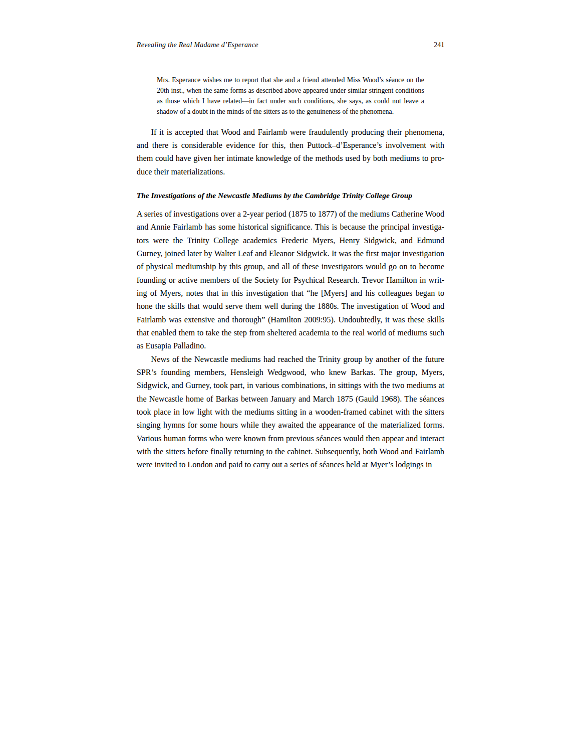Revealing the Real Madame d’Esperance 241
Mrs. Esperance wishes me to report that she and a friend attended Miss Wood’s séance on the 20th inst., when the same forms as described above appeared under similar stringent conditions as those which I have related—in fact under such conditions, she says, as could not leave a shadow of a doubt in the minds of the sitters as to the genuineness of the phenomena.
If it is accepted that Wood and Fairlamb were fraudulently producing their phenomena, and there is considerable evidence for this, then Puttock–d’Esperance’s involvement with them could have given her intimate knowledge of the methods used by both mediums to produce their materializations.
The Investigations of the Newcastle Mediums by the Cambridge Trinity College Group
A series of investigations over a 2-year period (1875 to 1877) of the mediums Catherine Wood and Annie Fairlamb has some historical significance. This is because the principal investigators were the Trinity College academics Frederic Myers, Henry Sidgwick, and Edmund Gurney, joined later by Walter Leaf and Eleanor Sidgwick. It was the first major investigation of physical mediumship by this group, and all of these investigators would go on to become founding or active members of the Society for Psychical Research. Trevor Hamilton in writing of Myers, notes that in this investigation that “he [Myers] and his colleagues began to hone the skills that would serve them well during the 1880s. The investigation of Wood and Fairlamb was extensive and thorough” (Hamilton 2009:95). Undoubtedly, it was these skills that enabled them to take the step from sheltered academia to the real world of mediums such as Eusapia Palladino.
News of the Newcastle mediums had reached the Trinity group by another of the future SPR’s founding members, Hensleigh Wedgwood, who knew Barkas. The group, Myers, Sidgwick, and Gurney, took part, in various combinations, in sittings with the two mediums at the Newcastle home of Barkas between January and March 1875 (Gauld 1968). The séances took place in low light with the mediums sitting in a wooden-framed cabinet with the sitters singing hymns for some hours while they awaited the appearance of the materialized forms. Various human forms who were known from previous séances would then appear and interact with the sitters before finally returning to the cabinet. Subsequently, both Wood and Fairlamb were invited to London and paid to carry out a series of séances held at Myer’s lodgings in